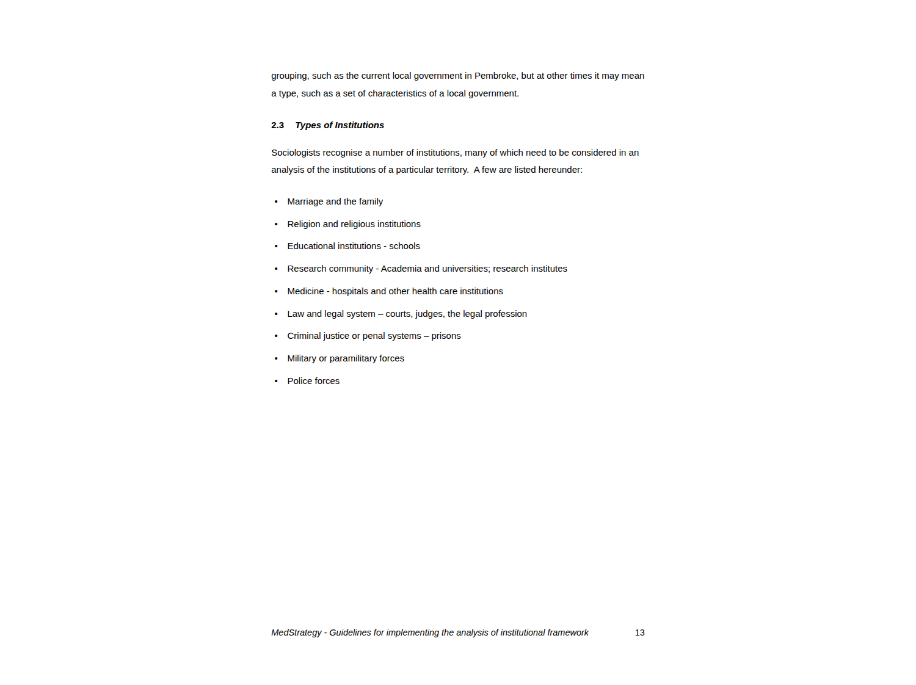grouping, such as the current local government in Pembroke, but at other times it may mean a type, such as a set of characteristics of a local government.
2.3 Types of Institutions
Sociologists recognise a number of institutions, many of which need to be considered in an analysis of the institutions of a particular territory. A few are listed hereunder:
Marriage and the family
Religion and religious institutions
Educational institutions - schools
Research community - Academia and universities; research institutes
Medicine - hospitals and other health care institutions
Law and legal system – courts, judges, the legal profession
Criminal justice or penal systems – prisons
Military or paramilitary forces
Police forces
MedStrategy - Guidelines for implementing the analysis of institutional framework 13